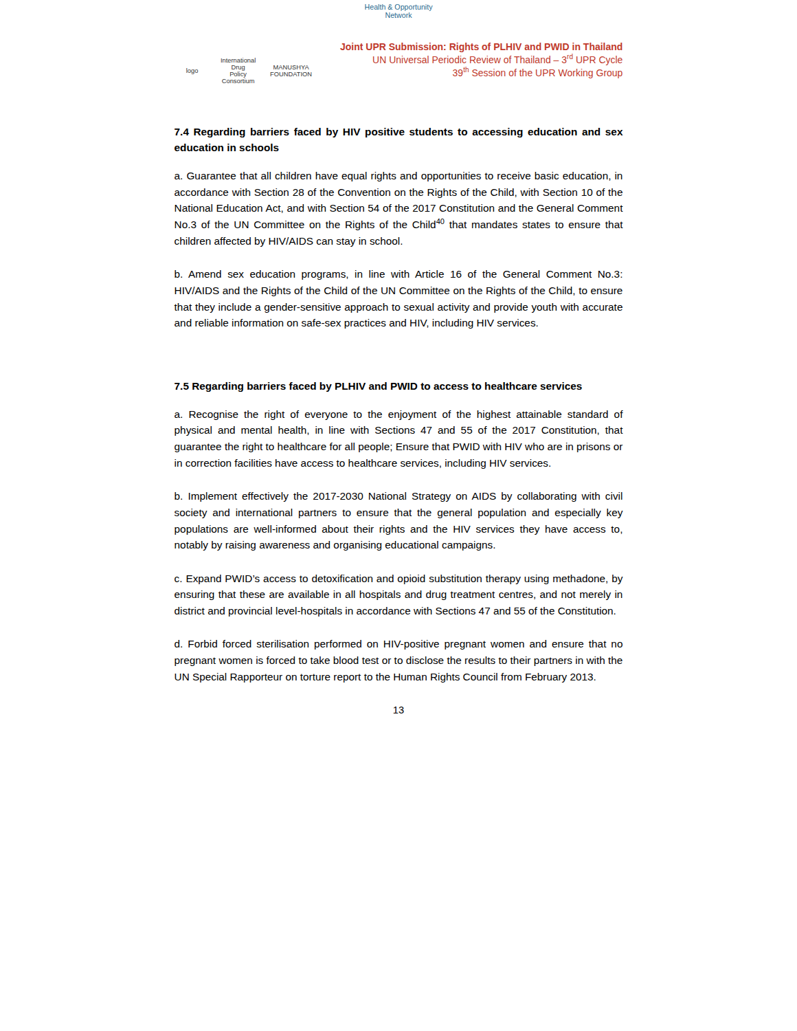Health & Opportunity
Network
logo
International Drug
Policy Consortium
MANUSHYA
FOUNDATION
Joint UPR Submission: Rights of PLHIV and PWID in Thailand
UN Universal Periodic Review of Thailand – 3rd UPR Cycle
39th Session of the UPR Working Group
7.4 Regarding barriers faced by HIV positive students to accessing education and sex education in schools
a. Guarantee that all children have equal rights and opportunities to receive basic education, in accordance with Section 28 of the Convention on the Rights of the Child, with Section 10 of the National Education Act, and with Section 54 of the 2017 Constitution and the General Comment No.3 of the UN Committee on the Rights of the Child40 that mandates states to ensure that children affected by HIV/AIDS can stay in school.
b. Amend sex education programs, in line with Article 16 of the General Comment No.3: HIV/AIDS and the Rights of the Child of the UN Committee on the Rights of the Child, to ensure that they include a gender-sensitive approach to sexual activity and provide youth with accurate and reliable information on safe-sex practices and HIV, including HIV services.
7.5 Regarding barriers faced by PLHIV and PWID to access to healthcare services
a. Recognise the right of everyone to the enjoyment of the highest attainable standard of physical and mental health, in line with Sections 47 and 55 of the 2017 Constitution, that guarantee the right to healthcare for all people; Ensure that PWID with HIV who are in prisons or in correction facilities have access to healthcare services, including HIV services.
b. Implement effectively the 2017-2030 National Strategy on AIDS by collaborating with civil society and international partners to ensure that the general population and especially key populations are well-informed about their rights and the HIV services they have access to, notably by raising awareness and organising educational campaigns.
c. Expand PWID’s access to detoxification and opioid substitution therapy using methadone, by ensuring that these are available in all hospitals and drug treatment centres, and not merely in district and provincial level-hospitals in accordance with Sections 47 and 55 of the Constitution.
d. Forbid forced sterilisation performed on HIV-positive pregnant women and ensure that no pregnant women is forced to take blood test or to disclose the results to their partners in with the UN Special Rapporteur on torture report to the Human Rights Council from February 2013.
13